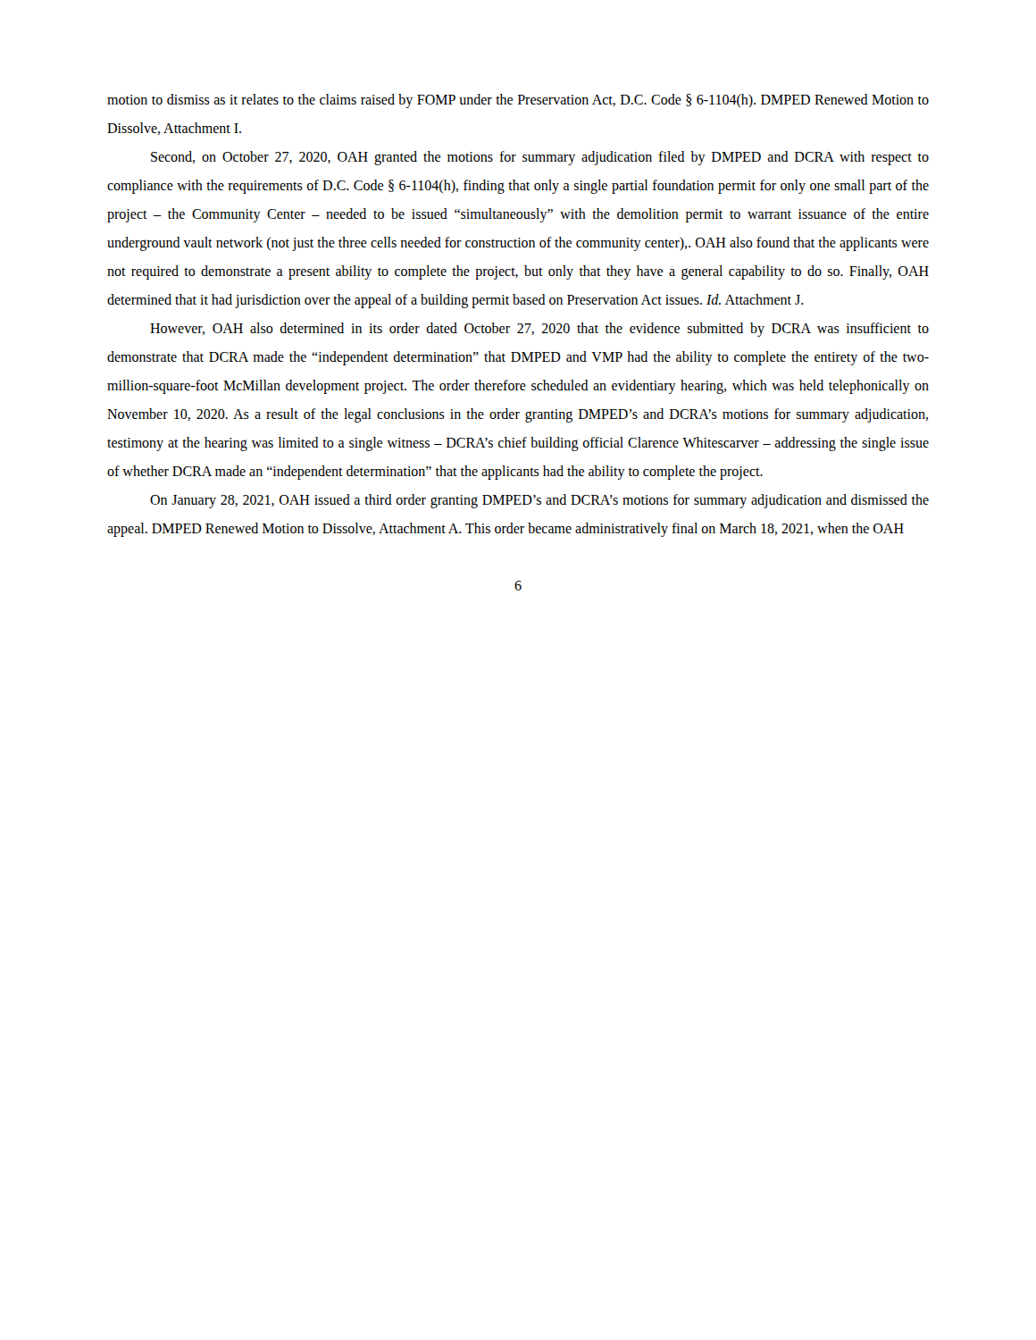motion to dismiss as it relates to the claims raised by FOMP under the Preservation Act, D.C. Code § 6-1104(h). DMPED Renewed Motion to Dissolve, Attachment I.
Second, on October 27, 2020, OAH granted the motions for summary adjudication filed by DMPED and DCRA with respect to compliance with the requirements of D.C. Code § 6-1104(h), finding that only a single partial foundation permit for only one small part of the project – the Community Center – needed to be issued “simultaneously” with the demolition permit to warrant issuance of the entire underground vault network (not just the three cells needed for construction of the community center),. OAH also found that the applicants were not required to demonstrate a present ability to complete the project, but only that they have a general capability to do so. Finally, OAH determined that it had jurisdiction over the appeal of a building permit based on Preservation Act issues. Id. Attachment J.
However, OAH also determined in its order dated October 27, 2020 that the evidence submitted by DCRA was insufficient to demonstrate that DCRA made the “independent determination” that DMPED and VMP had the ability to complete the entirety of the two-million-square-foot McMillan development project. The order therefore scheduled an evidentiary hearing, which was held telephonically on November 10, 2020. As a result of the legal conclusions in the order granting DMPED’s and DCRA’s motions for summary adjudication, testimony at the hearing was limited to a single witness – DCRA’s chief building official Clarence Whitescarver – addressing the single issue of whether DCRA made an “independent determination” that the applicants had the ability to complete the project.
On January 28, 2021, OAH issued a third order granting DMPED’s and DCRA’s motions for summary adjudication and dismissed the appeal. DMPED Renewed Motion to Dissolve, Attachment A. This order became administratively final on March 18, 2021, when the OAH
6